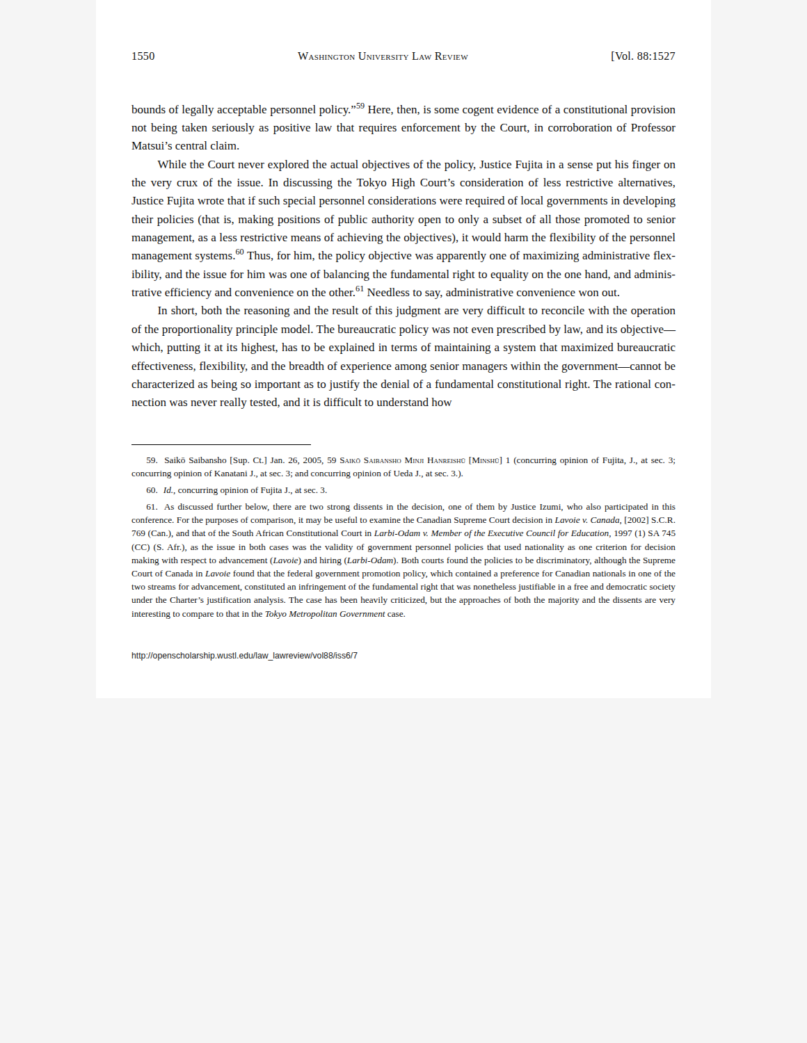1550 Washington University Law Review [Vol. 88:1527
bounds of legally acceptable personnel policy.”59 Here, then, is some cogent evidence of a constitutional provision not being taken seriously as positive law that requires enforcement by the Court, in corroboration of Professor Matsui’s central claim.
While the Court never explored the actual objectives of the policy, Justice Fujita in a sense put his finger on the very crux of the issue. In discussing the Tokyo High Court’s consideration of less restrictive alternatives, Justice Fujita wrote that if such special personnel considerations were required of local governments in developing their policies (that is, making positions of public authority open to only a subset of all those promoted to senior management, as a less restrictive means of achieving the objectives), it would harm the flexibility of the personnel management systems.60 Thus, for him, the policy objective was apparently one of maximizing administrative flexibility, and the issue for him was one of balancing the fundamental right to equality on the one hand, and administrative efficiency and convenience on the other.61 Needless to say, administrative convenience won out.
In short, both the reasoning and the result of this judgment are very difficult to reconcile with the operation of the proportionality principle model. The bureaucratic policy was not even prescribed by law, and its objective—which, putting it at its highest, has to be explained in terms of maintaining a system that maximized bureaucratic effectiveness, flexibility, and the breadth of experience among senior managers within the government—cannot be characterized as being so important as to justify the denial of a fundamental constitutional right. The rational connection was never really tested, and it is difficult to understand how
59. Saikō Saibansho [Sup. Ct.] Jan. 26, 2005, 59 Saikō Saibansho Minji Hanreishū [Minshū] 1 (concurring opinion of Fujita, J., at sec. 3; concurring opinion of Kanatani J., at sec. 3; and concurring opinion of Ueda J., at sec. 3.).
60. Id., concurring opinion of Fujita J., at sec. 3.
61. As discussed further below, there are two strong dissents in the decision, one of them by Justice Izumi, who also participated in this conference. For the purposes of comparison, it may be useful to examine the Canadian Supreme Court decision in Lavoie v. Canada, [2002] S.C.R. 769 (Can.), and that of the South African Constitutional Court in Larbi-Odam v. Member of the Executive Council for Education, 1997 (1) SA 745 (CC) (S. Afr.), as the issue in both cases was the validity of government personnel policies that used nationality as one criterion for decision making with respect to advancement (Lavoie) and hiring (Larbi-Odam). Both courts found the policies to be discriminatory, although the Supreme Court of Canada in Lavoie found that the federal government promotion policy, which contained a preference for Canadian nationals in one of the two streams for advancement, constituted an infringement of the fundamental right that was nonetheless justifiable in a free and democratic society under the Charter’s justification analysis. The case has been heavily criticized, but the approaches of both the majority and the dissents are very interesting to compare to that in the Tokyo Metropolitan Government case.
http://openscholarship.wustl.edu/law_lawreview/vol88/iss6/7